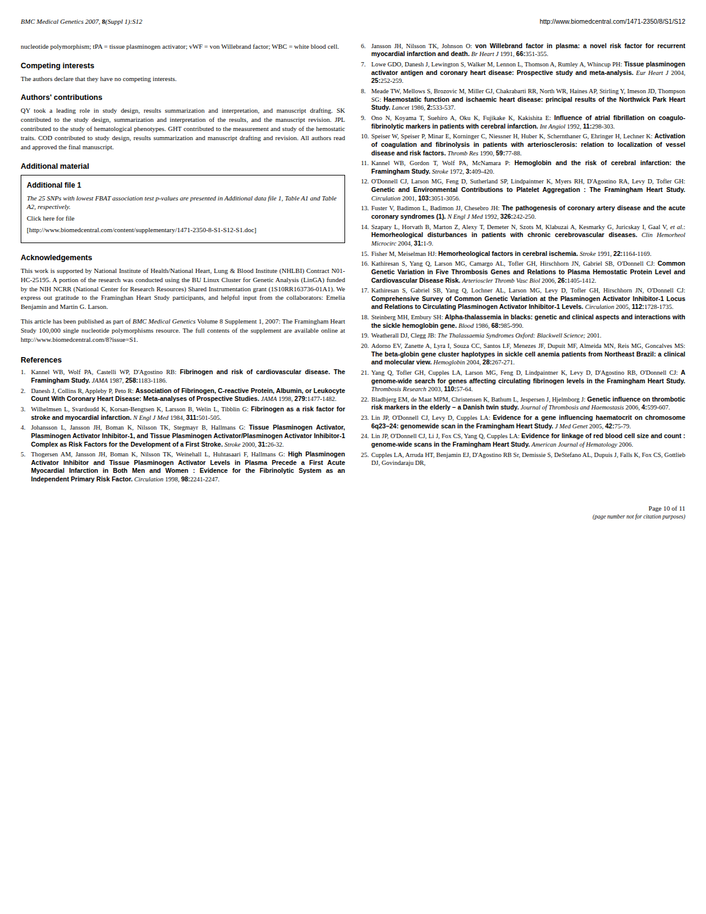BMC Medical Genetics 2007, 8(Suppl 1):S12
http://www.biomedcentral.com/1471-2350/8/S1/S12
nucleotide polymorphism; tPA = tissue plasminogen activator; vWF = von Willebrand factor; WBC = white blood cell.
Competing interests
The authors declare that they have no competing interests.
Authors' contributions
QY took a leading role in study design, results summarization and interpretation, and manuscript drafting. SK contributed to the study design, summarization and interpretation of the results, and the manuscript revision. JPL contributed to the study of hematological phenotypes. GHT contributed to the measurement and study of the hemostatic traits. COD contributed to study design, results summarization and manuscript drafting and revision. All authors read and approved the final manuscript.
Additional material
Additional file 1
The 25 SNPs with lowest FBAT association test p-values are presented in Additional data file 1, Table A1 and Table A2, respectively.
Click here for file
[http://www.biomedcentral.com/content/supplementary/1471-2350-8-S1-S12-S1.doc]
Acknowledgements
This work is supported by National Institute of Health/National Heart, Lung & Blood Institute (NHLBI) Contract N01-HC-25195. A portion of the research was conducted using the BU Linux Cluster for Genetic Analysis (LinGA) funded by the NIH NCRR (National Center for Research Resources) Shared Instrumentation grant (1S10RR163736-01A1). We express out gratitude to the Framinghan Heart Study participants, and helpful input from the collaborators: Emelia Benjamin and Martin G. Larson.
This article has been published as part of BMC Medical Genetics Volume 8 Supplement 1, 2007: The Framingham Heart Study 100,000 single nucleotide polymorphisms resource. The full contents of the supplement are available online at http://www.biomedcentral.com/8?issue=S1.
References
Kannel WB, Wolf PA, Castelli WP, D'Agostino RB: Fibrinogen and risk of cardiovascular disease. The Framingham Study. JAMA 1987, 258: 1183-1186.
Danesh J, Collins R, Appleby P, Peto R: Association of Fibrinogen, C-reactive Protein, Albumin, or Leukocyte Count With Coronary Heart Disease: Meta-analyses of Prospective Studies. JAMA 1998, 279: 1477-1482.
Wilhelmsen L, Svardsudd K, Korsan-Bengtsen K, Larsson B, Welin L, Tibblin G: Fibrinogen as a risk factor for stroke and myocardial infarction. N Engl J Med 1984, 311: 501-505.
Johansson L, Jansson JH, Boman K, Nilsson TK, Stegmayr B, Hallmans G: Tissue Plasminogen Activator, Plasminogen Activator Inhibitor-1, and Tissue Plasminogen Activator/Plasminogen Activator Inhibitor-1 Complex as Risk Factors for the Development of a First Stroke. Stroke 2000, 31: 26-32.
Thogersen AM, Jansson JH, Boman K, Nilsson TK, Weinehall L, Huhtasaari F, Hallmans G: High Plasminogen Activator Inhibitor and Tissue Plasminogen Activator Levels in Plasma Precede a First Acute Myocardial Infarction in Both Men and Women : Evidence for the Fibrinolytic System as an Independent Primary Risk Factor. Circulation 1998, 98: 2241-2247.
Jansson JH, Nilsson TK, Johnson O: von Willebrand factor in plasma: a novel risk factor for recurrent myocardial infarction and death. Br Heart J 1991, 66: 351-355.
Lowe GDO, Danesh J, Lewington S, Walker M, Lennon L, Thomson A, Rumley A, Whincup PH: Tissue plasminogen activator antigen and coronary heart disease: Prospective study and meta-analysis. Eur Heart J 2004, 25: 252-259.
Meade TW, Mellows S, Brozovic M, Miller GJ, Chakrabarti RR, North WR, Haines AP, Stirling Y, Imeson JD, Thompson SG: Haemostatic function and ischaemic heart disease: principal results of the Northwick Park Heart Study. Lancet 1986, 2: 533-537.
Ono N, Koyama T, Suehiro A, Oku K, Fujikake K, Kakishita E: Influence of atrial fibrillation on coagulo-fibrinolytic markers in patients with cerebral infarction. Int Angiol 1992, 11: 298-303.
Speiser W, Speiser P, Minar E, Korninger C, Niessner H, Huber K, Schernthaner G, Ehringer H, Lechner K: Activation of coagulation and fibrinolysis in patients with arteriosclerosis: relation to localization of vessel disease and risk factors. Thromb Res 1990, 59: 77-88.
Kannel WB, Gordon T, Wolf PA, McNamara P: Hemoglobin and the risk of cerebral infarction: the Framingham Study. Stroke 1972, 3: 409-420.
O'Donnell CJ, Larson MG, Feng D, Sutherland SP, Lindpaintner K, Myers RH, D'Agostino RA, Levy D, Tofler GH: Genetic and Environmental Contributions to Platelet Aggregation : The Framingham Heart Study. Circulation 2001, 103: 3051-3056.
Fuster V, Badimon L, Badimon JJ, Chesebro JH: The pathogenesis of coronary artery disease and the acute coronary syndromes (1). N Engl J Med 1992, 326: 242-250.
Szapary L, Horvath B, Marton Z, Alexy T, Demeter N, Szots M, Klabuzai A, Kesmarky G, Juricskay I, Gaal V, et al.: Hemorheological disturbances in patients with chronic cerebrovascular diseases. Clin Hemorheol Microcirc 2004, 31: 1-9.
Fisher M, Meiselman HJ: Hemorheological factors in cerebral ischemia. Stroke 1991, 22: 1164-1169.
Kathiresan S, Yang Q, Larson MG, Camargo AL, Tofler GH, Hirschhorn JN, Gabriel SB, O'Donnell CJ: Common Genetic Variation in Five Thrombosis Genes and Relations to Plasma Hemostatic Protein Level and Cardiovascular Disease Risk. Arterioscler Thromb Vasc Biol 2006, 26: 1405-1412.
Kathiresan S, Gabriel SB, Yang Q, Lochner AL, Larson MG, Levy D, Tofler GH, Hirschhorn JN, O'Donnell CJ: Comprehensive Survey of Common Genetic Variation at the Plasminogen Activator Inhibitor-1 Locus and Relations to Circulating Plasminogen Activator Inhibitor-1 Levels. Circulation 2005, 112: 1728-1735.
Steinberg MH, Embury SH: Alpha-thalassemia in blacks: genetic and clinical aspects and interactions with the sickle hemoglobin gene. Blood 1986, 68: 985-990.
Weatherall DJ, Clegg JB: The Thalassaemia Syndromes Oxford: Blackwell Science; 2001.
Adorno EV, Zanette A, Lyra I, Souza CC, Santos LF, Menezes JF, Dupuit MF, Almeida MN, Reis MG, Goncalves MS: The beta-globin gene cluster haplotypes in sickle cell anemia patients from Northeast Brazil: a clinical and molecular view. Hemoglobin 2004, 28: 267-271.
Yang Q, Tofler GH, Cupples LA, Larson MG, Feng D, Lindpaintner K, Levy D, D'Agostino RB, O'Donnell CJ: A genome-wide search for genes affecting circulating fibrinogen levels in the Framingham Heart Study. Thrombosis Research 2003, 110: 57-64.
Bladbjerg EM, de Maat MPM, Christensen K, Bathum L, Jespersen J, Hjelmborg J: Genetic influence on thrombotic risk markers in the elderly – a Danish twin study. Journal of Thrombosis and Haemostasis 2006, 4: 599-607.
Lin JP, O'Donnell CJ, Levy D, Cupples LA: Evidence for a gene influencing haematocrit on chromosome 6q23–24: genomewide scan in the Framingham Heart Study. J Med Genet 2005, 42: 75-79.
Lin JP, O'Donnell CJ, Li J, Fox CS, Yang Q, Cupples LA: Evidence for linkage of red blood cell size and count : genome-wide scans in the Framingham Heart Study. American Journal of Hematology 2006.
Cupples LA, Arruda HT, Benjamin EJ, D'Agostino RB Sr, Demissie S, DeStefano AL, Dupuis J, Falls K, Fox CS, Gottlieb DJ, Govindaraju DR,
Page 10 of 11
(page number not for citation purposes)